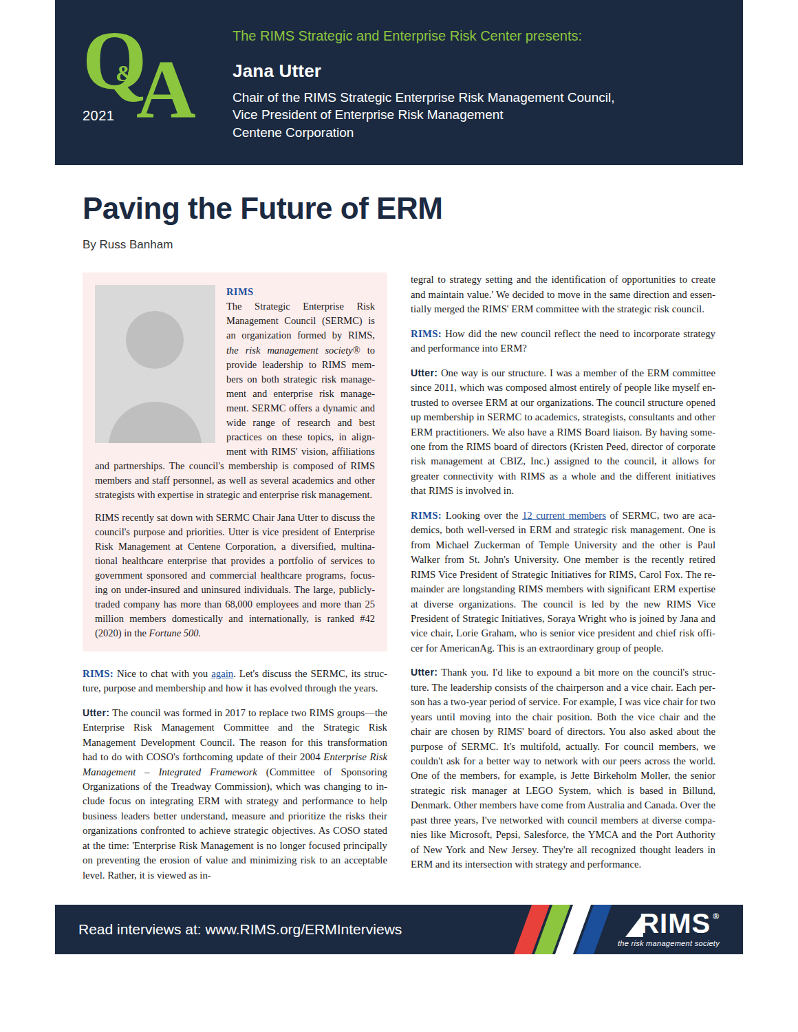Q & A 2021
The RIMS Strategic and Enterprise Risk Center presents:
Jana Utter
Chair of the RIMS Strategic Enterprise Risk Management Council,
Vice President of Enterprise Risk Management
Centene Corporation
Paving the Future of ERM
By Russ Banham
RIMS
The Strategic Enterprise Risk Management Council (SERMC) is an organization formed by RIMS, the risk management society® to provide leadership to RIMS members on both strategic risk management and enterprise risk management. SERMC offers a dynamic and wide range of research and best practices on these topics, in alignment with RIMS' vision, affiliations and partnerships. The council's membership is composed of RIMS members and staff personnel, as well as several academics and other strategists with expertise in strategic and enterprise risk management.
RIMS recently sat down with SERMC Chair Jana Utter to discuss the council's purpose and priorities. Utter is vice president of Enterprise Risk Management at Centene Corporation, a diversified, multinational healthcare enterprise that provides a portfolio of services to government sponsored and commercial healthcare programs, focusing on under-insured and uninsured individuals. The large, publicly-traded company has more than 68,000 employees and more than 25 million members domestically and internationally, is ranked #42 (2020) in the Fortune 500.
RIMS: Nice to chat with you again. Let's discuss the SERMC, its structure, purpose and membership and how it has evolved through the years.
Utter: The council was formed in 2017 to replace two RIMS groups—the Enterprise Risk Management Committee and the Strategic Risk Management Development Council. The reason for this transformation had to do with COSO's forthcoming update of their 2004 Enterprise Risk Management – Integrated Framework (Committee of Sponsoring Organizations of the Treadway Commission), which was changing to include focus on integrating ERM with strategy and performance to help business leaders better understand, measure and prioritize the risks their organizations confronted to achieve strategic objectives. As COSO stated at the time: 'Enterprise Risk Management is no longer focused principally on preventing the erosion of value and minimizing risk to an acceptable level. Rather, it is viewed as in-
tegral to strategy setting and the identification of opportunities to create and maintain value.' We decided to move in the same direction and essentially merged the RIMS' ERM committee with the strategic risk council.
RIMS: How did the new council reflect the need to incorporate strategy and performance into ERM?
Utter: One way is our structure. I was a member of the ERM committee since 2011, which was composed almost entirely of people like myself entrusted to oversee ERM at our organizations. The council structure opened up membership in SERMC to academics, strategists, consultants and other ERM practitioners. We also have a RIMS Board liaison. By having someone from the RIMS board of directors (Kristen Peed, director of corporate risk management at CBIZ, Inc.) assigned to the council, it allows for greater connectivity with RIMS as a whole and the different initiatives that RIMS is involved in.
RIMS: Looking over the 12 current members of SERMC, two are academics, both well-versed in ERM and strategic risk management. One is from Michael Zuckerman of Temple University and the other is Paul Walker from St. John's University. One member is the recently retired RIMS Vice President of Strategic Initiatives for RIMS, Carol Fox. The remainder are longstanding RIMS members with significant ERM expertise at diverse organizations. The council is led by the new RIMS Vice President of Strategic Initiatives, Soraya Wright who is joined by Jana and vice chair, Lorie Graham, who is senior vice president and chief risk officer for AmericanAg. This is an extraordinary group of people.
Utter: Thank you. I'd like to expound a bit more on the council's structure. The leadership consists of the chairperson and a vice chair. Each person has a two-year period of service. For example, I was vice chair for two years until moving into the chair position. Both the vice chair and the chair are chosen by RIMS' board of directors. You also asked about the purpose of SERMC. It's multifold, actually. For council members, we couldn't ask for a better way to network with our peers across the world. One of the members, for example, is Jette Birkeholm Moller, the senior strategic risk manager at LEGO System, which is based in Billund, Denmark. Other members have come from Australia and Canada. Over the past three years, I've networked with council members at diverse companies like Microsoft, Pepsi, Salesforce, the YMCA and the Port Authority of New York and New Jersey. They're all recognized thought leaders in ERM and its intersection with strategy and performance.
Read interviews at: www.RIMS.org/ERMInterviews
RIMS®
the risk management society